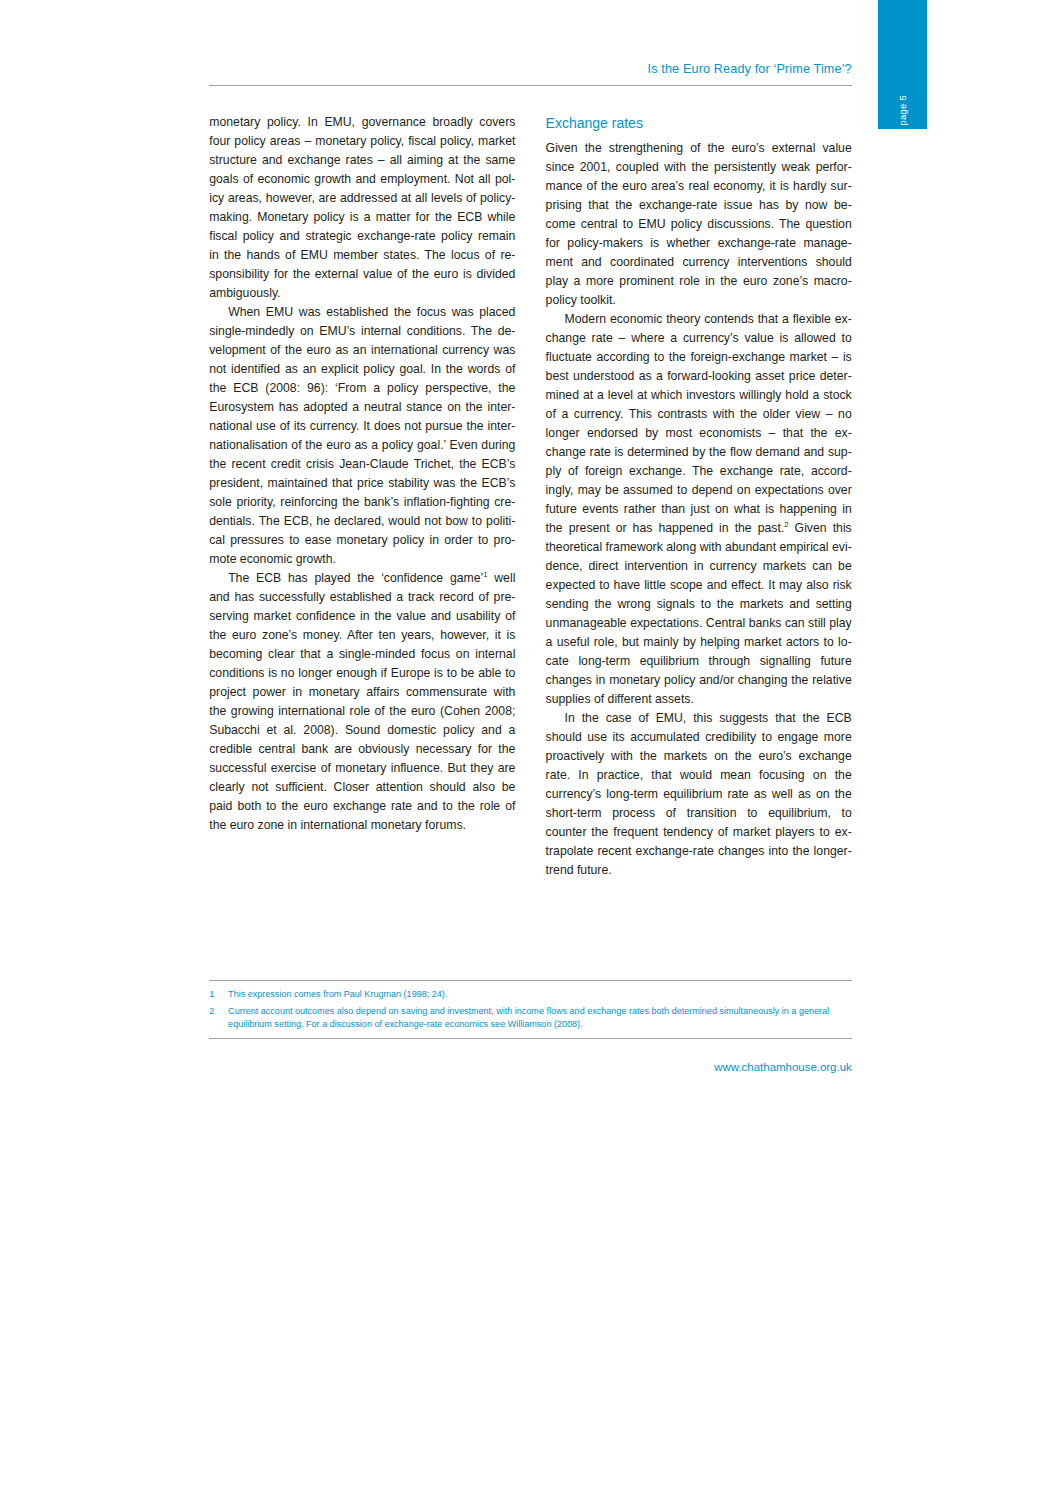page 5
Is the Euro Ready for ‘Prime Time’?
monetary policy. In EMU, governance broadly covers four policy areas – monetary policy, fiscal policy, market structure and exchange rates – all aiming at the same goals of economic growth and employment. Not all policy areas, however, are addressed at all levels of policy-making. Monetary policy is a matter for the ECB while fiscal policy and strategic exchange-rate policy remain in the hands of EMU member states. The locus of responsibility for the external value of the euro is divided ambiguously.
When EMU was established the focus was placed single-mindedly on EMU’s internal conditions. The development of the euro as an international currency was not identified as an explicit policy goal. In the words of the ECB (2008: 96): ‘From a policy perspective, the Eurosystem has adopted a neutral stance on the international use of its currency. It does not pursue the internationalisation of the euro as a policy goal.’ Even during the recent credit crisis Jean-Claude Trichet, the ECB’s president, maintained that price stability was the ECB’s sole priority, reinforcing the bank’s inflation-fighting credentials. The ECB, he declared, would not bow to political pressures to ease monetary policy in order to promote economic growth.
The ECB has played the ‘confidence game’1 well and has successfully established a track record of preserving market confidence in the value and usability of the euro zone’s money. After ten years, however, it is becoming clear that a single-minded focus on internal conditions is no longer enough if Europe is to be able to project power in monetary affairs commensurate with the growing international role of the euro (Cohen 2008; Subacchi et al. 2008). Sound domestic policy and a credible central bank are obviously necessary for the successful exercise of monetary influence. But they are clearly not sufficient. Closer attention should also be paid both to the euro exchange rate and to the role of the euro zone in international monetary forums.
Exchange rates
Given the strengthening of the euro’s external value since 2001, coupled with the persistently weak performance of the euro area’s real economy, it is hardly surprising that the exchange-rate issue has by now become central to EMU policy discussions. The question for policy-makers is whether exchange-rate management and coordinated currency interventions should play a more prominent role in the euro zone’s macro-policy toolkit.
Modern economic theory contends that a flexible exchange rate – where a currency’s value is allowed to fluctuate according to the foreign-exchange market – is best understood as a forward-looking asset price determined at a level at which investors willingly hold a stock of a currency. This contrasts with the older view – no longer endorsed by most economists – that the exchange rate is determined by the flow demand and supply of foreign exchange. The exchange rate, accordingly, may be assumed to depend on expectations over future events rather than just on what is happening in the present or has happened in the past.2 Given this theoretical framework along with abundant empirical evidence, direct intervention in currency markets can be expected to have little scope and effect. It may also risk sending the wrong signals to the markets and setting unmanageable expectations. Central banks can still play a useful role, but mainly by helping market actors to locate long-term equilibrium through signalling future changes in monetary policy and/or changing the relative supplies of different assets.
In the case of EMU, this suggests that the ECB should use its accumulated credibility to engage more proactively with the markets on the euro’s exchange rate. In practice, that would mean focusing on the currency’s long-term equilibrium rate as well as on the short-term process of transition to equilibrium, to counter the frequent tendency of market players to extrapolate recent exchange-rate changes into the longer-trend future.
1
This expression comes from Paul Krugman (1998: 24).
2
Current account outcomes also depend on saving and investment, with income flows and exchange rates both determined simultaneously in a general equilibrium setting. For a discussion of exchange-rate economics see Williamson (2008).
www.chathamhouse.org.uk